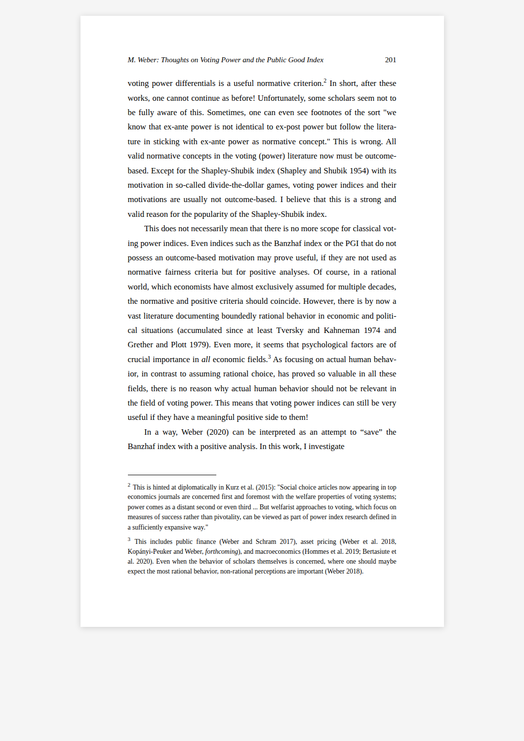M. Weber: Thoughts on Voting Power and the Public Good Index 201
voting power differentials is a useful normative criterion.2 In short, after these works, one cannot continue as before! Unfortunately, some scholars seem not to be fully aware of this. Sometimes, one can even see footnotes of the sort "we know that ex-ante power is not identical to ex-post power but follow the literature in sticking with ex-ante power as normative concept." This is wrong. All valid normative concepts in the voting (power) literature now must be outcome-based. Except for the Shapley-Shubik index (Shapley and Shubik 1954) with its motivation in so-called divide-the-dollar games, voting power indices and their motivations are usually not outcome-based. I believe that this is a strong and valid reason for the popularity of the Shapley-Shubik index.
This does not necessarily mean that there is no more scope for classical voting power indices. Even indices such as the Banzhaf index or the PGI that do not possess an outcome-based motivation may prove useful, if they are not used as normative fairness criteria but for positive analyses. Of course, in a rational world, which economists have almost exclusively assumed for multiple decades, the normative and positive criteria should coincide. However, there is by now a vast literature documenting boundedly rational behavior in economic and political situations (accumulated since at least Tversky and Kahneman 1974 and Grether and Plott 1979). Even more, it seems that psychological factors are of crucial importance in all economic fields.3 As focusing on actual human behavior, in contrast to assuming rational choice, has proved so valuable in all these fields, there is no reason why actual human behavior should not be relevant in the field of voting power. This means that voting power indices can still be very useful if they have a meaningful positive side to them!
In a way, Weber (2020) can be interpreted as an attempt to “save” the Banzhaf index with a positive analysis. In this work, I investigate
2 This is hinted at diplomatically in Kurz et al. (2015): "Social choice articles now appearing in top economics journals are concerned first and foremost with the welfare properties of voting systems; power comes as a distant second or even third ... But welfarist approaches to voting, which focus on measures of success rather than pivotality, can be viewed as part of power index research defined in a sufficiently expansive way."
3 This includes public finance (Weber and Schram 2017), asset pricing (Weber et al. 2018, Kopányi-Peuker and Weber, forthcoming), and macroeconomics (Hommes et al. 2019; Bertasiute et al. 2020). Even when the behavior of scholars themselves is concerned, where one should maybe expect the most rational behavior, non-rational perceptions are important (Weber 2018).